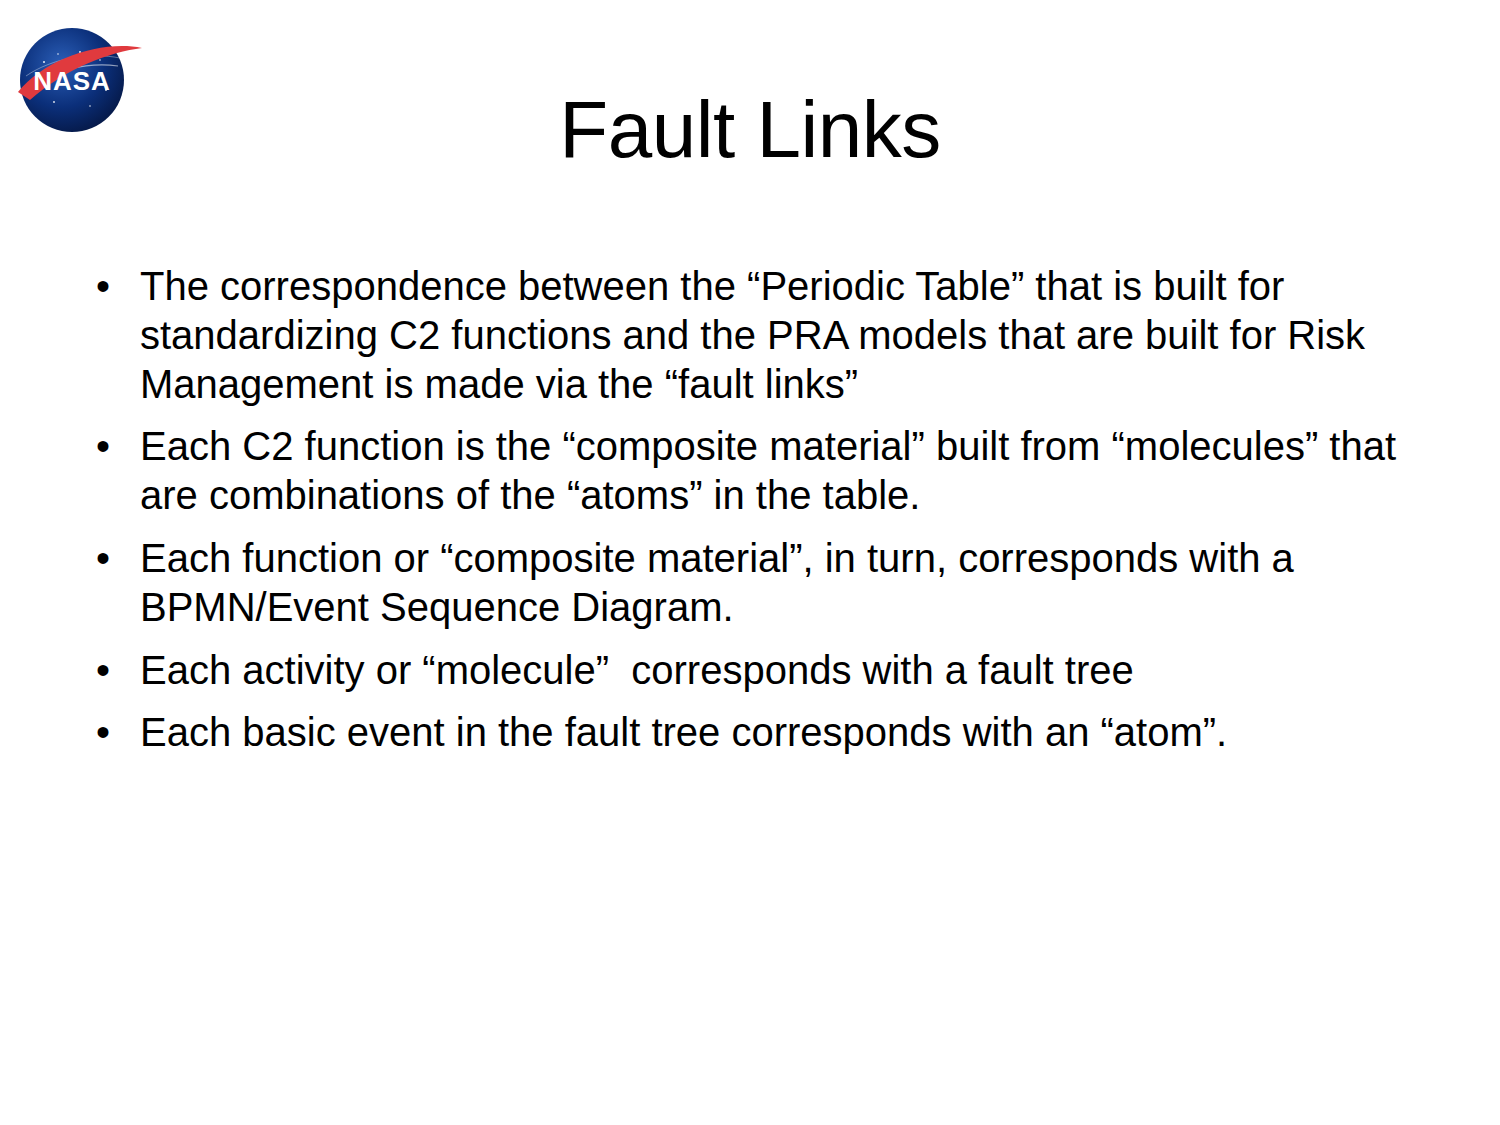NASA
Fault Links
The correspondence between the “Periodic Table” that is built for standardizing C2 functions and the PRA models that are built for Risk Management is made via the “fault links”
Each C2 function is the “composite material” built from “molecules” that are combinations of the “atoms” in the table.
Each function or “composite material”, in turn, corresponds with a BPMN/Event Sequence Diagram.
Each activity or “molecule” corresponds with a fault tree
Each basic event in the fault tree corresponds with an “atom”.